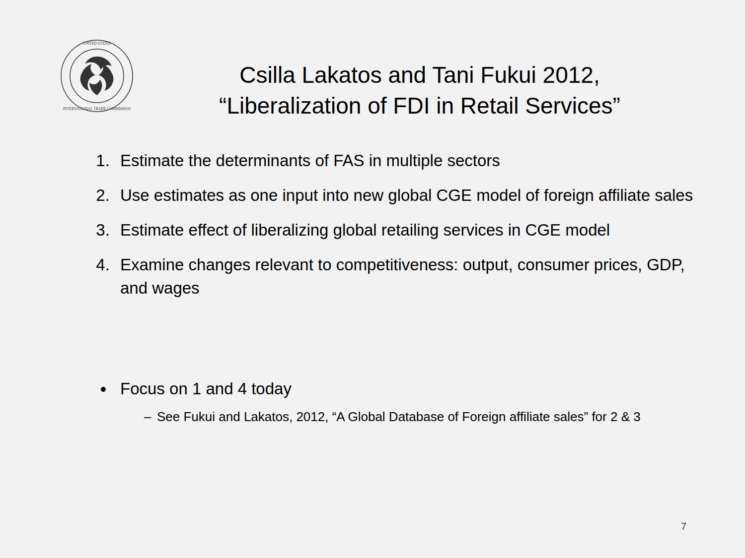Csilla Lakatos and Tani Fukui 2012,
“Liberalization of FDI in Retail Services”
Estimate the determinants of FAS in multiple sectors
Use estimates as one input into new global CGE model of foreign affiliate sales
Estimate effect of liberalizing global retailing services in CGE model
Examine changes relevant to competitiveness: output, consumer prices, GDP, and wages
Focus on 1 and 4 today
See Fukui and Lakatos, 2012, “A Global Database of Foreign affiliate sales” for 2 & 3
7